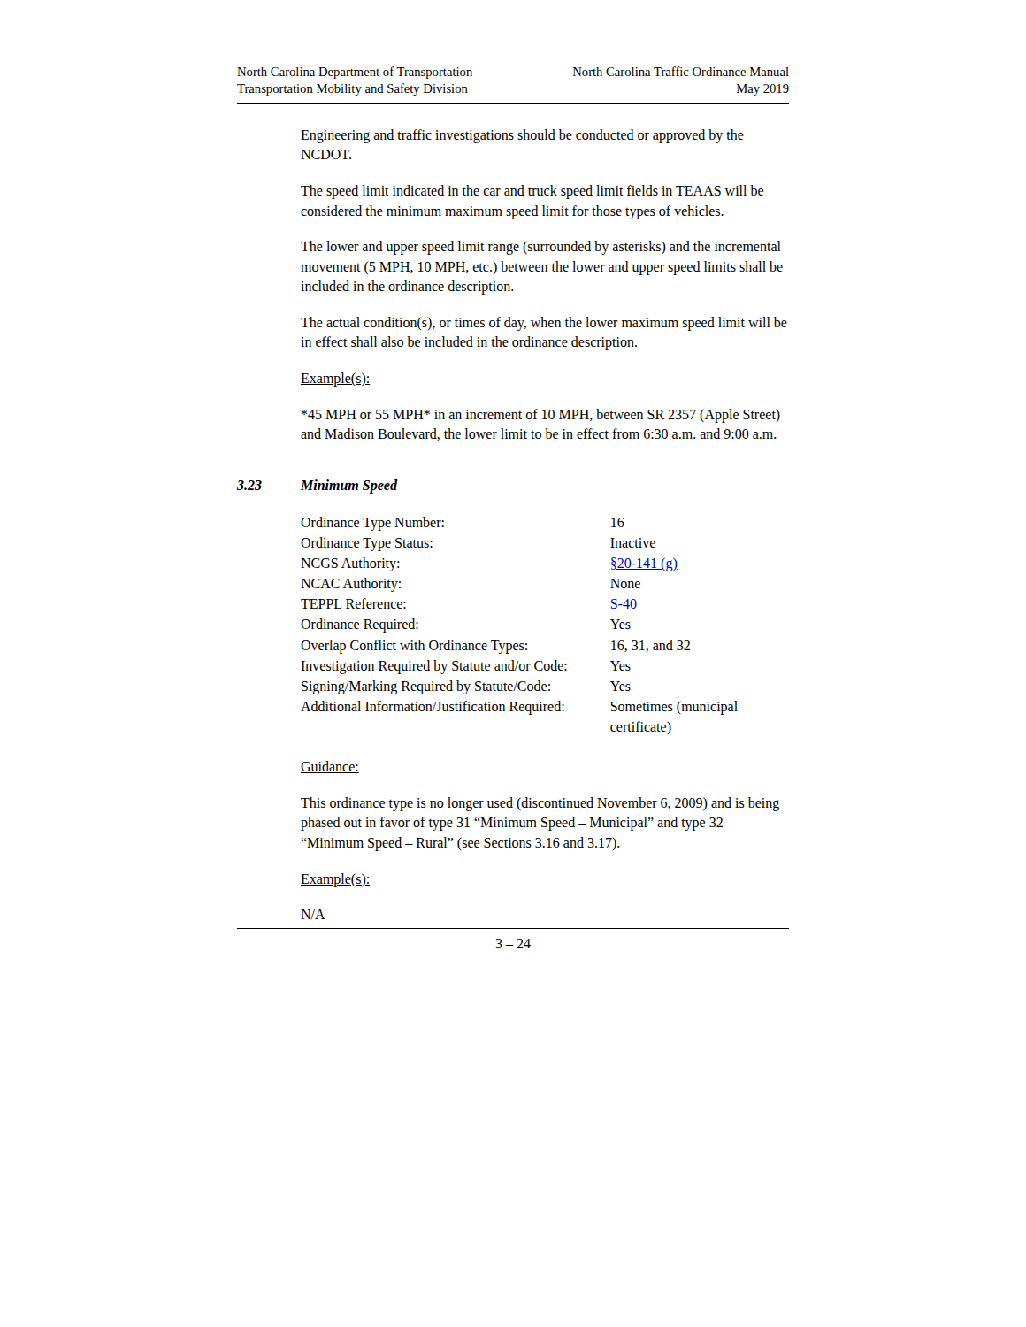North Carolina Department of Transportation
Transportation Mobility and Safety Division
North Carolina Traffic Ordinance Manual
May 2019
Engineering and traffic investigations should be conducted or approved by the NCDOT.
The speed limit indicated in the car and truck speed limit fields in TEAAS will be considered the minimum maximum speed limit for those types of vehicles.
The lower and upper speed limit range (surrounded by asterisks) and the incremental movement (5 MPH, 10 MPH, etc.) between the lower and upper speed limits shall be included in the ordinance description.
The actual condition(s), or times of day, when the lower maximum speed limit will be in effect shall also be included in the ordinance description.
Example(s):
*45 MPH or 55 MPH* in an increment of 10 MPH, between SR 2357 (Apple Street) and Madison Boulevard, the lower limit to be in effect from 6:30 a.m. and 9:00 a.m.
3.23 Minimum Speed
| Ordinance Type Number: | 16 |
| Ordinance Type Status: | Inactive |
| NCGS Authority: | §20-141 (g) |
| NCAC Authority: | None |
| TEPPL Reference: | S-40 |
| Ordinance Required: | Yes |
| Overlap Conflict with Ordinance Types: | 16, 31, and 32 |
| Investigation Required by Statute and/or Code: | Yes |
| Signing/Marking Required by Statute/Code: | Yes |
| Additional Information/Justification Required: | Sometimes (municipal certificate) |
Guidance:
This ordinance type is no longer used (discontinued November 6, 2009) and is being phased out in favor of type 31 “Minimum Speed – Municipal” and type 32 “Minimum Speed – Rural” (see Sections 3.16 and 3.17).
Example(s):
N/A
3 – 24